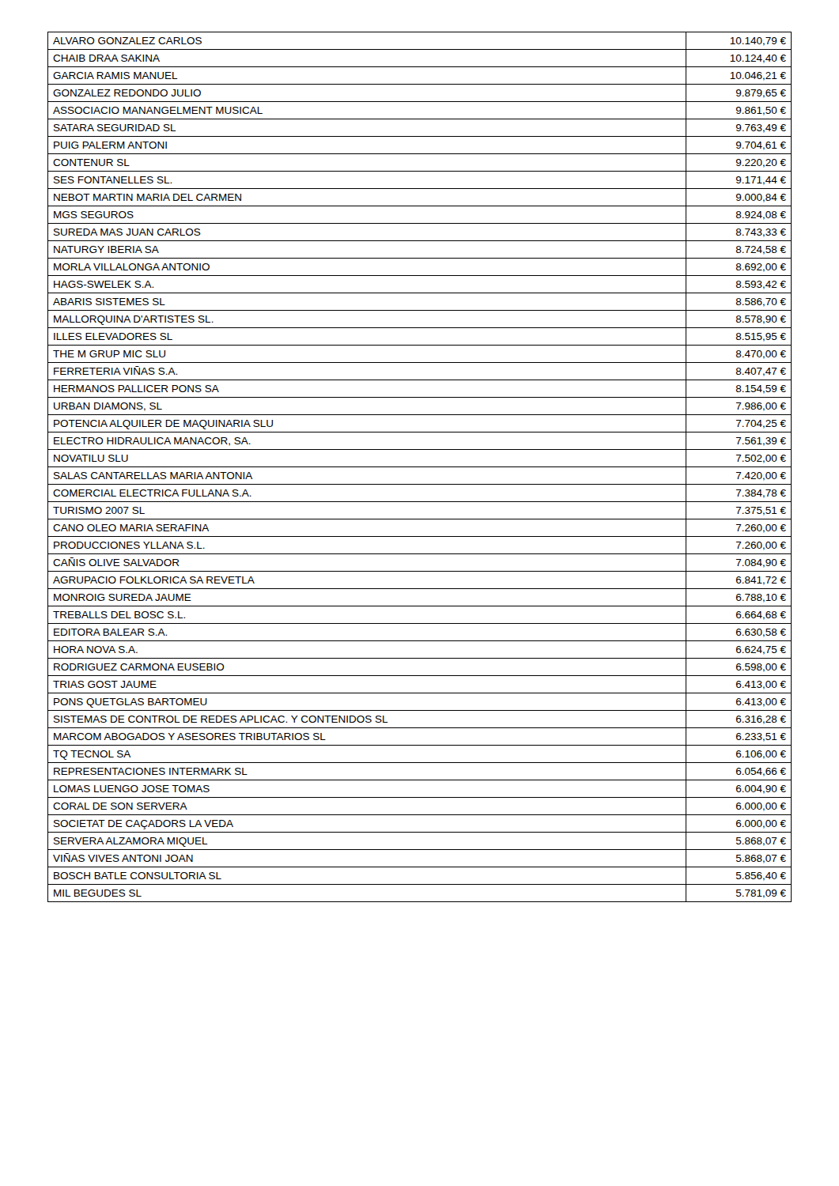| ALVARO GONZALEZ CARLOS | 10.140,79 € |
| CHAIB DRAA SAKINA | 10.124,40 € |
| GARCIA RAMIS MANUEL | 10.046,21 € |
| GONZALEZ REDONDO JULIO | 9.879,65 € |
| ASSOCIACIO MANANGELMENT MUSICAL | 9.861,50 € |
| SATARA SEGURIDAD SL | 9.763,49 € |
| PUIG PALERM ANTONI | 9.704,61 € |
| CONTENUR SL | 9.220,20 € |
| SES FONTANELLES SL. | 9.171,44 € |
| NEBOT MARTIN MARIA DEL CARMEN | 9.000,84 € |
| MGS SEGUROS | 8.924,08 € |
| SUREDA MAS JUAN CARLOS | 8.743,33 € |
| NATURGY IBERIA SA | 8.724,58 € |
| MORLA VILLALONGA ANTONIO | 8.692,00 € |
| HAGS-SWELEK S.A. | 8.593,42 € |
| ABARIS SISTEMES SL | 8.586,70 € |
| MALLORQUINA D'ARTISTES SL. | 8.578,90 € |
| ILLES ELEVADORES SL | 8.515,95 € |
| THE M GRUP MIC SLU | 8.470,00 € |
| FERRETERIA VIÑAS S.A. | 8.407,47 € |
| HERMANOS PALLICER PONS SA | 8.154,59 € |
| URBAN DIAMONS, SL | 7.986,00 € |
| POTENCIA ALQUILER DE MAQUINARIA SLU | 7.704,25 € |
| ELECTRO HIDRAULICA MANACOR, SA. | 7.561,39 € |
| NOVATILU SLU | 7.502,00 € |
| SALAS CANTARELLAS MARIA ANTONIA | 7.420,00 € |
| COMERCIAL ELECTRICA FULLANA S.A. | 7.384,78 € |
| TURISMO 2007 SL | 7.375,51 € |
| CANO OLEO MARIA SERAFINA | 7.260,00 € |
| PRODUCCIONES YLLANA S.L. | 7.260,00 € |
| CAÑIS OLIVE SALVADOR | 7.084,90 € |
| AGRUPACIO FOLKLORICA SA REVETLA | 6.841,72 € |
| MONROIG SUREDA JAUME | 6.788,10 € |
| TREBALLS DEL BOSC S.L. | 6.664,68 € |
| EDITORA BALEAR S.A. | 6.630,58 € |
| HORA NOVA S.A. | 6.624,75 € |
| RODRIGUEZ CARMONA EUSEBIO | 6.598,00 € |
| TRIAS GOST JAUME | 6.413,00 € |
| PONS QUETGLAS BARTOMEU | 6.413,00 € |
| SISTEMAS DE CONTROL DE REDES APLICAC. Y CONTENIDOS SL | 6.316,28 € |
| MARCOM ABOGADOS Y ASESORES TRIBUTARIOS SL | 6.233,51 € |
| TQ TECNOL SA | 6.106,00 € |
| REPRESENTACIONES INTERMARK SL | 6.054,66 € |
| LOMAS LUENGO JOSE TOMAS | 6.004,90 € |
| CORAL DE SON SERVERA | 6.000,00 € |
| SOCIETAT DE CAÇADORS LA VEDA | 6.000,00 € |
| SERVERA ALZAMORA MIQUEL | 5.868,07 € |
| VIÑAS VIVES ANTONI JOAN | 5.868,07 € |
| BOSCH BATLE CONSULTORIA SL | 5.856,40 € |
| MIL BEGUDES SL | 5.781,09 € |